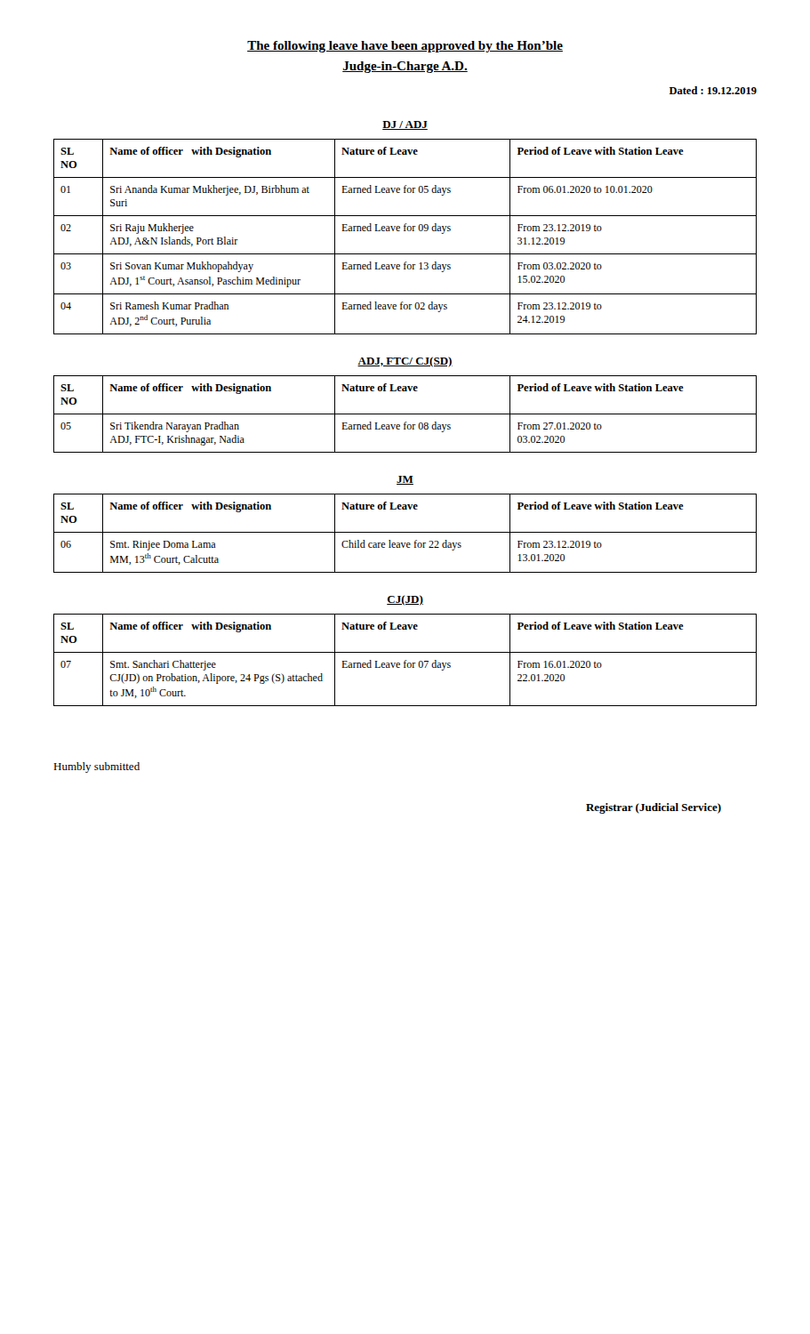The following leave have been approved by the Hon’ble
Judge-in-Charge A.D.
Dated : 19.12.2019
DJ / ADJ
| SL NO | Name of officer with Designation | Nature of Leave | Period of Leave with Station Leave |
| --- | --- | --- | --- |
| 01 | Sri Ananda Kumar Mukherjee, DJ, Birbhum at Suri | Earned Leave for 05 days | From 06.01.2020 to 10.01.2020 |
| 02 | Sri Raju Mukherjee ADJ, A&N Islands, Port Blair | Earned Leave for 09 days | From 23.12.2019 to 31.12.2019 |
| 03 | Sri Sovan Kumar Mukhopahdyay ADJ, 1 st Court, Asansol, Paschim Medinipur | Earned Leave for 13 days | From 03.02.2020 to 15.02.2020 |
| 04 | Sri Ramesh Kumar Pradhan ADJ, 2 nd Court, Purulia | Earned leave for 02 days | From 23.12.2019 to 24.12.2019 |
ADJ, FTC/ CJ(SD)
| SL NO | Name of officer with Designation | Nature of Leave | Period of Leave with Station Leave |
| --- | --- | --- | --- |
| 05 | Sri Tikendra Narayan Pradhan ADJ, FTC-I, Krishnagar, Nadia | Earned Leave for 08 days | From 27.01.2020 to 03.02.2020 |
JM
| SL NO | Name of officer with Designation | Nature of Leave | Period of Leave with Station Leave |
| --- | --- | --- | --- |
| 06 | Smt. Rinjee Doma Lama MM, 13 th Court, Calcutta | Child care leave for 22 days | From 23.12.2019 to 13.01.2020 |
CJ(JD)
| SL NO | Name of officer with Designation | Nature of Leave | Period of Leave with Station Leave |
| --- | --- | --- | --- |
| 07 | Smt. Sanchari Chatterjee CJ(JD) on Probation, Alipore, 24 Pgs (S) attached to JM, 10 th Court. | Earned Leave for 07 days | From 16.01.2020 to 22.01.2020 |
Humbly submitted
Registrar (Judicial Service)